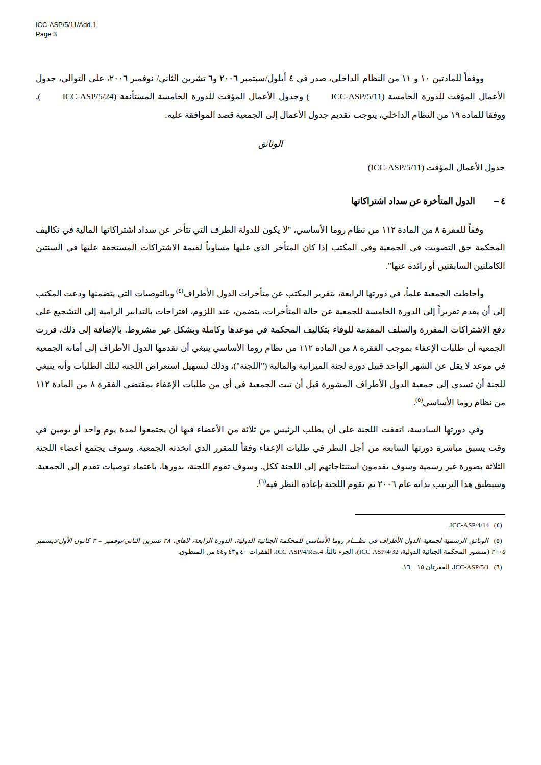ICC-ASP/5/11/Add.1
Page 3
ووفقاً للمادتين ١٠ و ١١ من النظام الداخلي، صدر في ٤ أيلول/سبتمبر ٢٠٠٦ و٦ تشرين الثاني/ نوفمبر ٢٠٠٦، على التوالي، جدول الأعمال المؤقت للدورة الخامسة (ICC-ASP/5/11) وجدول الأعمال المؤقت للدورة الخامسة المستأنفة (ICC-ASP/5/24). ووفقا للمادة ١٩ من النظام الداخلي، يتوجب تقديم جدول الأعمال إلى الجمعية قصد الموافقة عليه.
الوثائق
جدول الأعمال المؤقت (ICC-ASP/5/11)
٤ – الدول المتأخرة عن سداد اشتراكاتها
وفقاً للفقرة ٨ من المادة ١١٢ من نظام روما الأساسي، "لا يكون للدولة الطرف التي تتأخر عن سداد اشتراكاتها المالية في تكاليف المحكمة حق التصويت في الجمعية وفي المكتب إذا كان المتأخر الذي عليها مساوياً لقيمة الاشتراكات المستحقة عليها في السنتين الكاملتين السابقتين أو زائدة عنها".
وأحاطت الجمعية علماً، في دورتها الرابعة، بتقرير المكتب عن متأخرات الدول الأطراف(٤) وبالتوصيات التي يتضمنها ودعت المكتب إلى أن يقدم تقريراً إلى الدورة الخامسة للجمعية عن حالة المتأخرات، يتضمن، عند اللزوم، اقتراحات بالتدابير الرامية إلى التشجيع على دفع الاشتراكات المقررة والسلف المقدمة للوفاء بتكاليف المحكمة في موعدها وكاملة وبشكل غير مشروط. بالإضافة إلى ذلك، قررت الجمعية أن طلبات الإعفاء بموجب الفقرة ٨ من المادة ١١٢ من نظام روما الأساسي ينبغي أن تقدمها الدول الأطراف إلى أمانة الجمعية في موعد لا يقل عن الشهر الواحد قبيل دورة لجنة الميزانية والمالية ("اللجنة")، وذلك لتسهيل استعراض اللجنة لتلك الطلبات وأنه ينبغي للجنة أن تسدي إلى جمعية الدول الأطراف المشورة قبل أن تبت الجمعية في أي من طلبات الإعفاء بمقتضى الفقرة ٨ من المادة ١١٢ من نظام روما الأساسي(٥).
وفي دورتها السادسة، اتفقت اللجنة على أن يطلب الرئيس من ثلاثة من الأعضاء فيها أن يجتمعوا لمدة يوم واحد أو يومين في وقت يسبق مباشرة دورتها السابعة من أجل النظر في طلبات الإعفاء وفقاً للمقرر الذي اتخذته الجمعية. وسوف يجتمع أعضاء اللجنة الثلاثة بصورة غير رسمية وسوف يقدمون استنتاجاتهم إلى اللجنة ككل. وسوف تقوم اللجنة، بدورها، باعتماد توصيات تقدم إلى الجمعية. وسيطبق هذا الترتيب بداية عام ٢٠٠٦ ثم تقوم اللجنة بإعادة النظر فيه(٦).
(٤) ICC-ASP/4/14.
(٥) الوثائق الرسمية لجمعية الدول الأطراف في نظـــام روما الأساسي للمحكمة الجنائية الدولية، الدورة الرابعة، لاهاي، ٢٨ تشرين الثاني/نوفمبر – ٣ كانون الأول/ديسمبر ٢٠٠٥ (منشور المحكمة الجنائية الدولية، ICC-ASP/4/32)، الجزء ثالثاً، ICC-ASP/4/Res.4، الفقرات ٤٠ و٤٣ و٤٤ من المنطوق.
(٦) ICC-ASP/5/1، الفقرتان ١٥ – ١٦.